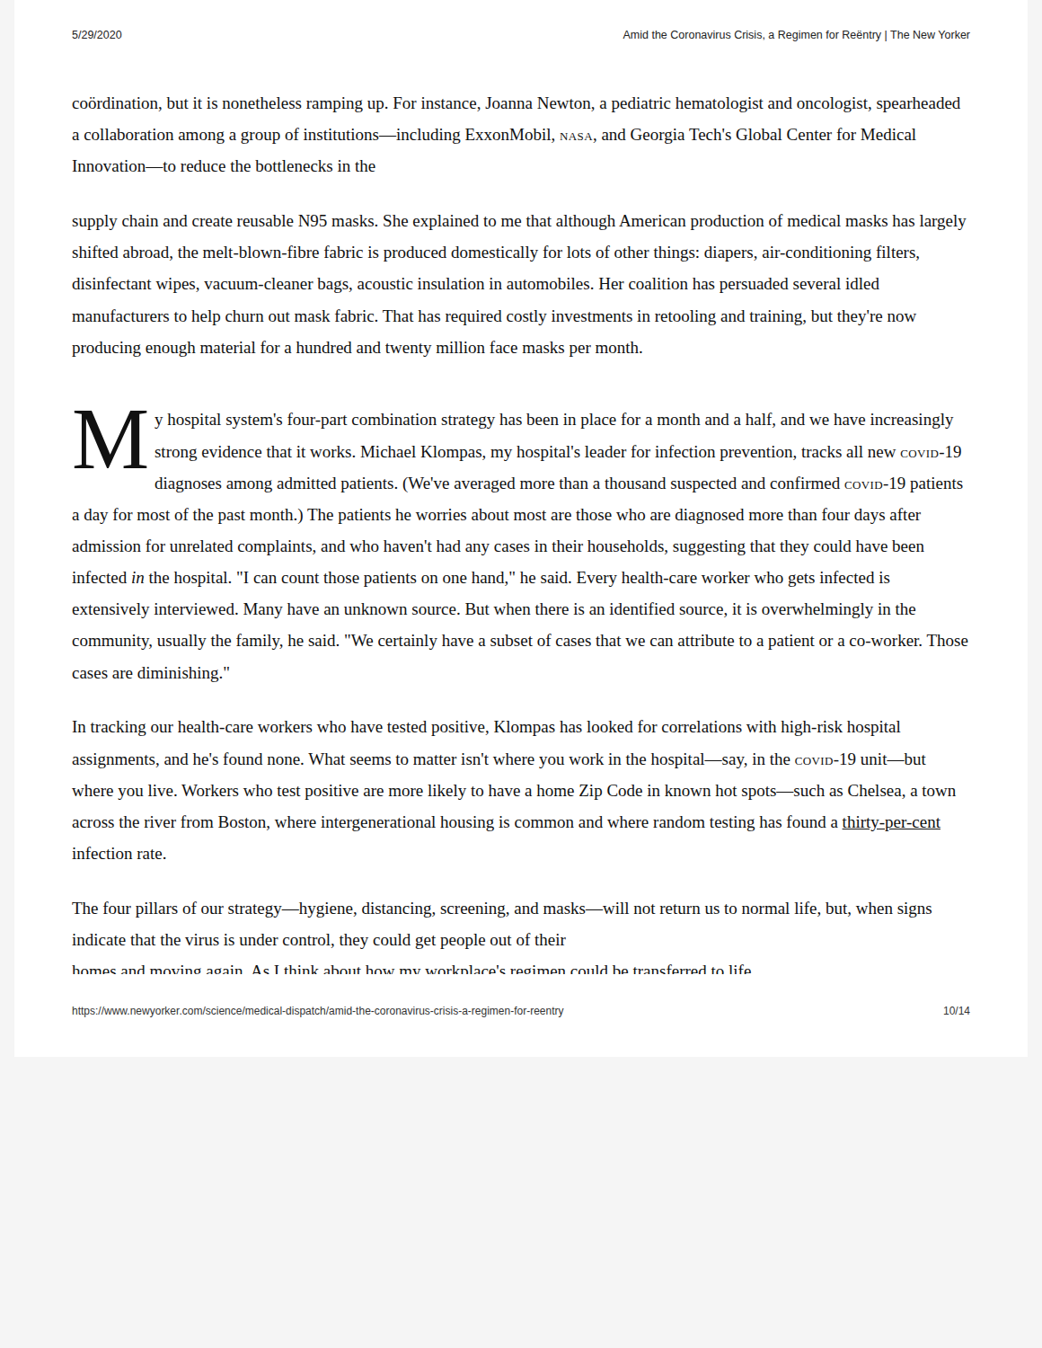5/29/2020 Amid the Coronavirus Crisis, a Regimen for Reëntry | The New Yorker
coördination, but it is nonetheless ramping up. For instance, Joanna Newton, a pediatric hematologist and oncologist, spearheaded a collaboration among a group of institutions—including ExxonMobil, nasa, and Georgia Tech's Global Center for Medical Innovation—to reduce the bottlenecks in the
supply chain and create reusable N95 masks. She explained to me that although American production of medical masks has largely shifted abroad, the melt-blown-fibre fabric is produced domestically for lots of other things: diapers, air-conditioning filters, disinfectant wipes, vacuum-cleaner bags, acoustic insulation in automobiles. Her coalition has persuaded several idled manufacturers to help churn out mask fabric. That has required costly investments in retooling and training, but they're now producing enough material for a hundred and twenty million face masks per month.
My hospital system's four-part combination strategy has been in place for a month and a half, and we have increasingly strong evidence that it works. Michael Klompas, my hospital's leader for infection prevention, tracks all new covid-19 diagnoses among admitted patients. (We've averaged more than a thousand suspected and confirmed covid-19 patients a day for most of the past month.) The patients he worries about most are those who are diagnosed more than four days after admission for unrelated complaints, and who haven't had any cases in their households, suggesting that they could have been infected in the hospital. "I can count those patients on one hand," he said. Every health-care worker who gets infected is extensively interviewed. Many have an unknown source. But when there is an identified source, it is overwhelmingly in the community, usually the family, he said. "We certainly have a subset of cases that we can attribute to a patient or a co-worker. Those cases are diminishing."
In tracking our health-care workers who have tested positive, Klompas has looked for correlations with high-risk hospital assignments, and he's found none. What seems to matter isn't where you work in the hospital—say, in the covid-19 unit—but where you live. Workers who test positive are more likely to have a home Zip Code in known hot spots—such as Chelsea, a town across the river from Boston, where intergenerational housing is common and where random testing has found a thirty-per-cent infection rate.
The four pillars of our strategy—hygiene, distancing, screening, and masks—will not return us to normal life, but, when signs indicate that the virus is under control, they could get people out of their homes and moving again. As I think about how my workplace's regimen could be transferred to life
https://www.newyorker.com/science/medical-dispatch/amid-the-coronavirus-crisis-a-regimen-for-reentry 10/14